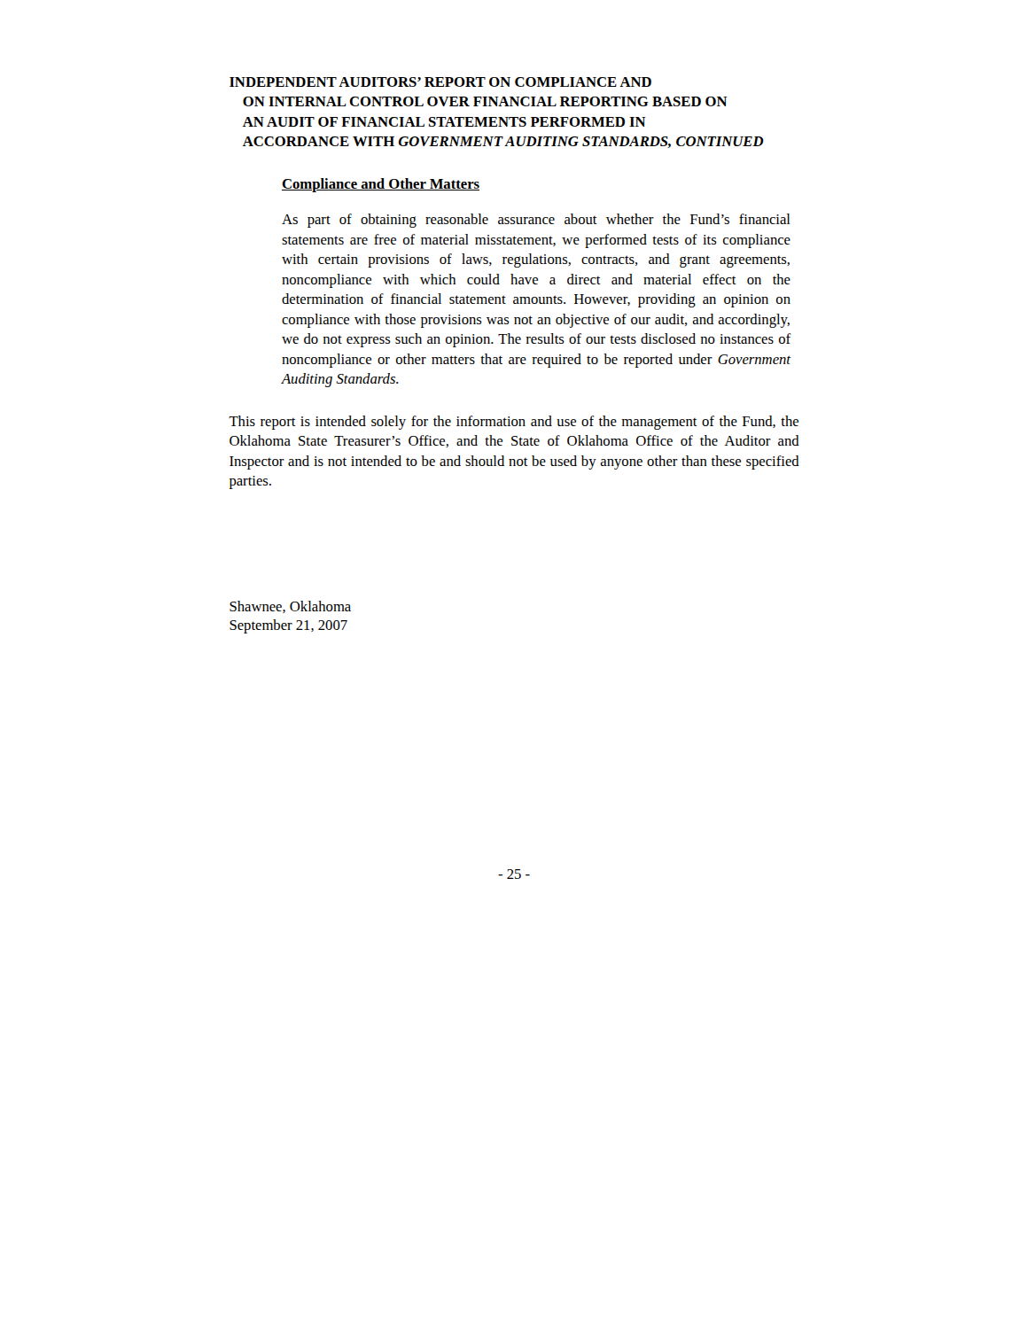INDEPENDENT AUDITORS’ REPORT ON COMPLIANCE AND
ON INTERNAL CONTROL OVER FINANCIAL REPORTING BASED ON
AN AUDIT OF FINANCIAL STATEMENTS PERFORMED IN
ACCORDANCE WITH GOVERNMENT AUDITING STANDARDS, CONTINUED
Compliance and Other Matters
As part of obtaining reasonable assurance about whether the Fund’s financial statements are free of material misstatement, we performed tests of its compliance with certain provisions of laws, regulations, contracts, and grant agreements, noncompliance with which could have a direct and material effect on the determination of financial statement amounts. However, providing an opinion on compliance with those provisions was not an objective of our audit, and accordingly, we do not express such an opinion. The results of our tests disclosed no instances of noncompliance or other matters that are required to be reported under Government Auditing Standards.
This report is intended solely for the information and use of the management of the Fund, the Oklahoma State Treasurer’s Office, and the State of Oklahoma Office of the Auditor and Inspector and is not intended to be and should not be used by anyone other than these specified parties.
Shawnee, Oklahoma
September 21, 2007
- 25 -